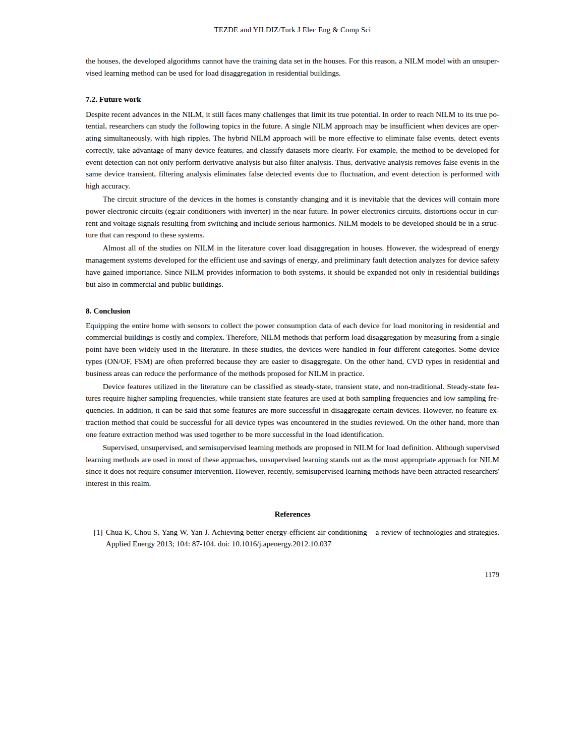TEZDE and YILDIZ/Turk J Elec Eng & Comp Sci
the houses, the developed algorithms cannot have the training data set in the houses. For this reason, a NILM model with an unsupervised learning method can be used for load disaggregation in residential buildings.
7.2. Future work
Despite recent advances in the NILM, it still faces many challenges that limit its true potential. In order to reach NILM to its true potential, researchers can study the following topics in the future. A single NILM approach may be insufficient when devices are operating simultaneously, with high ripples. The hybrid NILM approach will be more effective to eliminate false events, detect events correctly, take advantage of many device features, and classify datasets more clearly. For example, the method to be developed for event detection can not only perform derivative analysis but also filter analysis. Thus, derivative analysis removes false events in the same device transient, filtering analysis eliminates false detected events due to fluctuation, and event detection is performed with high accuracy.
The circuit structure of the devices in the homes is constantly changing and it is inevitable that the devices will contain more power electronic circuits (eg:air conditioners with inverter) in the near future. In power electronics circuits, distortions occur in current and voltage signals resulting from switching and include serious harmonics. NILM models to be developed should be in a structure that can respond to these systems.
Almost all of the studies on NILM in the literature cover load disaggregation in houses. However, the widespread of energy management systems developed for the efficient use and savings of energy, and preliminary fault detection analyzes for device safety have gained importance. Since NILM provides information to both systems, it should be expanded not only in residential buildings but also in commercial and public buildings.
8. Conclusion
Equipping the entire home with sensors to collect the power consumption data of each device for load monitoring in residential and commercial buildings is costly and complex. Therefore, NILM methods that perform load disaggregation by measuring from a single point have been widely used in the literature. In these studies, the devices were handled in four different categories. Some device types (ON/OF, FSM) are often preferred because they are easier to disaggregate. On the other hand, CVD types in residential and business areas can reduce the performance of the methods proposed for NILM in practice.
Device features utilized in the literature can be classified as steady-state, transient state, and non-traditional. Steady-state features require higher sampling frequencies, while transient state features are used at both sampling frequencies and low sampling frequencies. In addition, it can be said that some features are more successful in disaggregate certain devices. However, no feature extraction method that could be successful for all device types was encountered in the studies reviewed. On the other hand, more than one feature extraction method was used together to be more successful in the load identification.
Supervised, unsupervised, and semisupervised learning methods are proposed in NILM for load definition. Although supervised learning methods are used in most of these approaches, unsupervised learning stands out as the most appropriate approach for NILM since it does not require consumer intervention. However, recently, semisupervised learning methods have been attracted researchers' interest in this realm.
References
[1] Chua K, Chou S, Yang W, Yan J. Achieving better energy-efficient air conditioning – a review of technologies and strategies. Applied Energy 2013; 104: 87-104. doi: 10.1016/j.apenergy.2012.10.037
1179